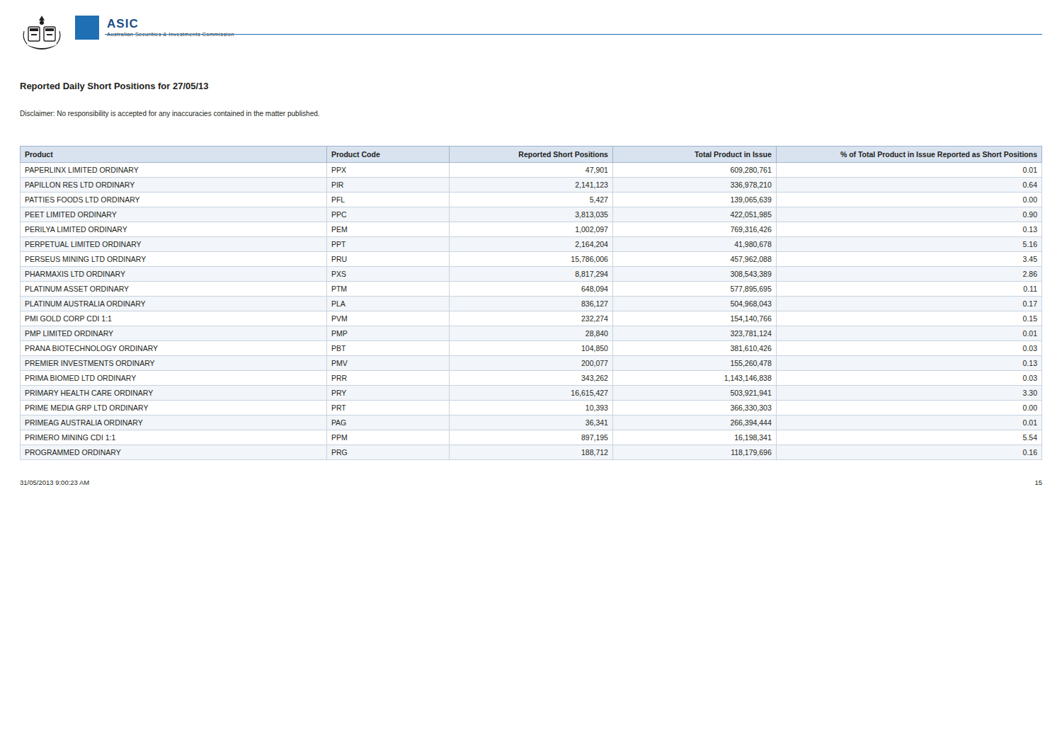ASIC
Australian Securities & Investments Commission
Reported Daily Short Positions for 27/05/13
Disclaimer: No responsibility is accepted for any inaccuracies contained in the matter published.
| Product | Product Code | Reported Short Positions | Total Product in Issue | % of Total Product in Issue Reported as Short Positions |
| --- | --- | --- | --- | --- |
| PAPERLINX LIMITED ORDINARY | PPX | 47,901 | 609,280,761 | 0.01 |
| PAPILLON RES LTD ORDINARY | PIR | 2,141,123 | 336,978,210 | 0.64 |
| PATTIES FOODS LTD ORDINARY | PFL | 5,427 | 139,065,639 | 0.00 |
| PEET LIMITED ORDINARY | PPC | 3,813,035 | 422,051,985 | 0.90 |
| PERILYA LIMITED ORDINARY | PEM | 1,002,097 | 769,316,426 | 0.13 |
| PERPETUAL LIMITED ORDINARY | PPT | 2,164,204 | 41,980,678 | 5.16 |
| PERSEUS MINING LTD ORDINARY | PRU | 15,786,006 | 457,962,088 | 3.45 |
| PHARMAXIS LTD ORDINARY | PXS | 8,817,294 | 308,543,389 | 2.86 |
| PLATINUM ASSET ORDINARY | PTM | 648,094 | 577,895,695 | 0.11 |
| PLATINUM AUSTRALIA ORDINARY | PLA | 836,127 | 504,968,043 | 0.17 |
| PMI GOLD CORP CDI 1:1 | PVM | 232,274 | 154,140,766 | 0.15 |
| PMP LIMITED ORDINARY | PMP | 28,840 | 323,781,124 | 0.01 |
| PRANA BIOTECHNOLOGY ORDINARY | PBT | 104,850 | 381,610,426 | 0.03 |
| PREMIER INVESTMENTS ORDINARY | PMV | 200,077 | 155,260,478 | 0.13 |
| PRIMA BIOMED LTD ORDINARY | PRR | 343,262 | 1,143,146,838 | 0.03 |
| PRIMARY HEALTH CARE ORDINARY | PRY | 16,615,427 | 503,921,941 | 3.30 |
| PRIME MEDIA GRP LTD ORDINARY | PRT | 10,393 | 366,330,303 | 0.00 |
| PRIMEAG AUSTRALIA ORDINARY | PAG | 36,341 | 266,394,444 | 0.01 |
| PRIMERO MINING CDI 1:1 | PPM | 897,195 | 16,198,341 | 5.54 |
| PROGRAMMED ORDINARY | PRG | 188,712 | 118,179,696 | 0.16 |
31/05/2013 9:00:23 AM 15